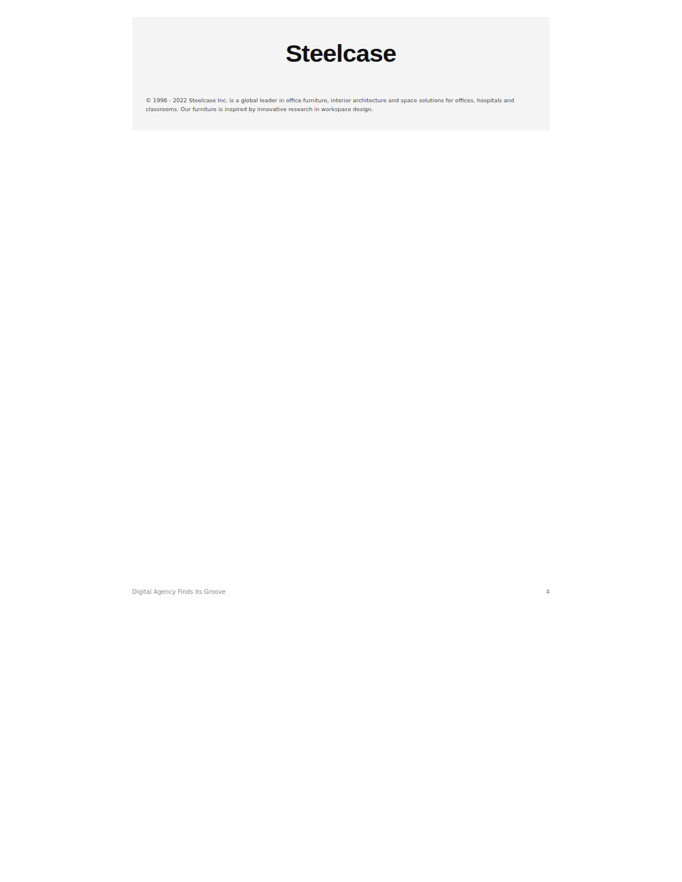Steelcase
© 1996 - 2022 Steelcase Inc. is a global leader in office furniture, interior architecture and space solutions for offices, hospitals and classrooms. Our furniture is inspired by innovative research in workspace design.
Digital Agency Finds its Groove 4